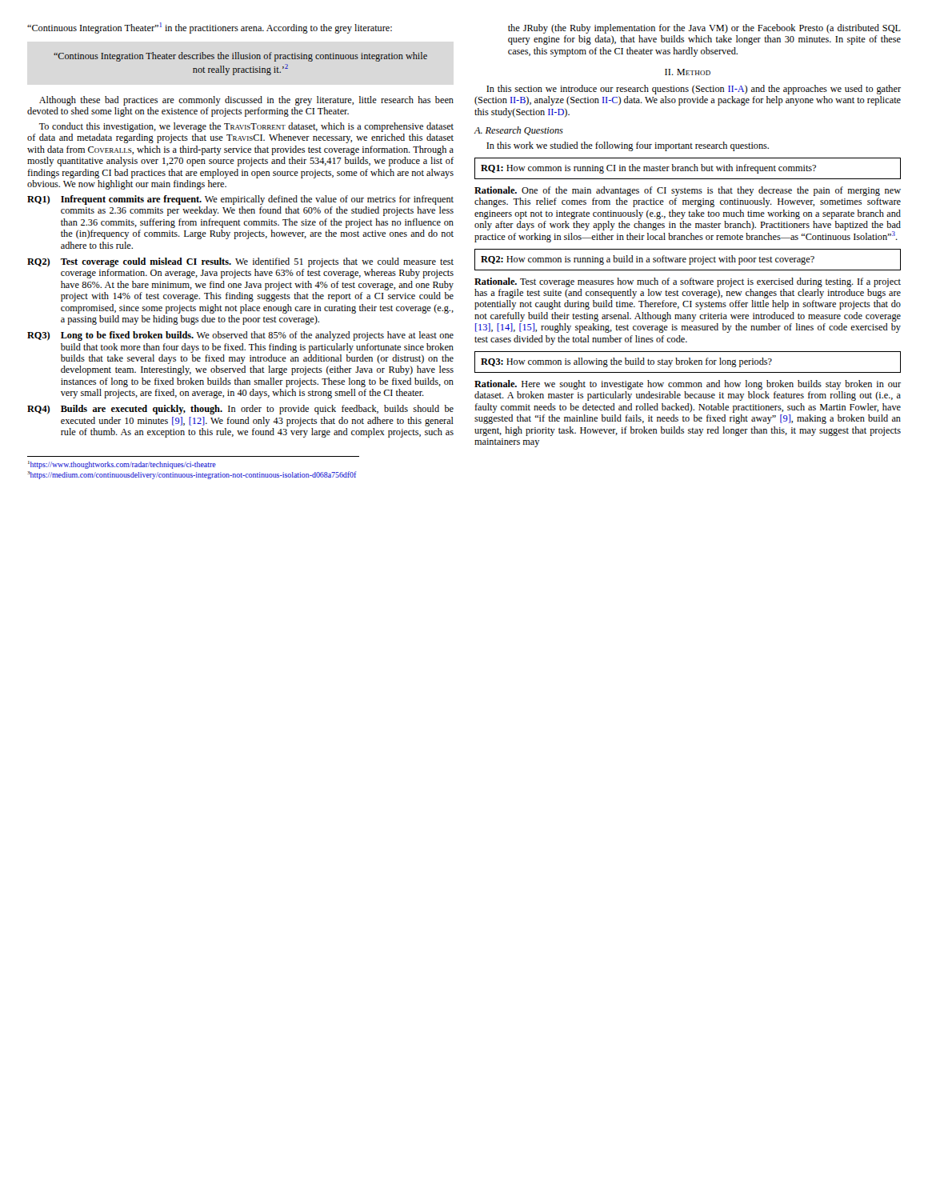“Continuous Integration Theater”1 in the practitioners arena. According to the grey literature:
“Continous Integration Theater describes the illusion of practising continuous integration while
not really practising it.’2
Although these bad practices are commonly discussed in the grey literature, little research has been devoted to shed some light on the existence of projects performing the CI Theater.
To conduct this investigation, we leverage the Travis Torrent dataset, which is a comprehensive dataset of data and metadata regarding projects that use Travis CI. Whenever necessary, we enriched this dataset with data from Coveralls, which is a third-party service that provides test coverage information. Through a mostly quantitative analysis over 1,270 open source projects and their 534,417 builds, we produce a list of findings regarding CI bad practices that are employed in open source projects, some of which are not always obvious. We now highlight our main findings here.
Infrequent commits are frequent. We empirically defined the value of our metrics for infrequent commits as 2.36 commits per weekday. We then found that 60% of the studied projects have less than 2.36 commits, suffering from infrequent commits. The size of the project has no influence on the (in)frequency of commits. Large Ruby projects, however, are the most active ones and do not adhere to this rule.
Test coverage could mislead CI results. We identified 51 projects that we could measure test coverage information. On average, Java projects have 63% of test coverage, whereas Ruby projects have 86%. At the bare minimum, we find one Java project with 4% of test coverage, and one Ruby project with 14% of test coverage. This finding suggests that the report of a CI service could be compromised, since some projects might not place enough care in curating their test coverage (e.g., a passing build may be hiding bugs due to the poor test coverage).
Long to be fixed broken builds. We observed that 85% of the analyzed projects have at least one build that took more than four days to be fixed. This finding is particularly unfortunate since broken builds that take several days to be fixed may introduce an additional burden (or distrust) on the development team. Interestingly, we observed that large projects (either Java or Ruby) have less instances of long to be fixed broken builds than smaller projects. These long to be fixed builds, on very small projects, are fixed, on average, in 40 days, which is strong smell of the CI theater.
Builds are executed quickly, though. In order to provide quick feedback, builds should be executed under 10 minutes [9], [12]. We found only 43 projects that do not adhere to this general rule of thumb. As an exception to this rule, we found 43 very large and complex projects, such as the JRuby (the Ruby implementation for the Java VM) or the Facebook Presto (a distributed SQL query engine for big data), that have builds which take longer than 30 minutes. In spite of these cases, this symptom of the CI theater was hardly observed.
II. Method
In this section we introduce our research questions (Section II-A) and the approaches we used to gather (Section II-B), analyze (Section II-C) data. We also provide a package for help anyone who want to replicate this study(Section II-D).
A. Research Questions
In this work we studied the following four important research questions.
RQ1: How common is running CI in the master branch but with infrequent commits?
Rationale. One of the main advantages of CI systems is that they decrease the pain of merging new changes. This relief comes from the practice of merging continuously. However, sometimes software engineers opt not to integrate continuously (e.g., they take too much time working on a separate branch and only after days of work they apply the changes in the master branch). Practitioners have baptized the bad practice of working in silos—either in their local branches or remote branches—as “Continuous Isolation”3.
RQ2: How common is running a build in a software project with poor test coverage?
Rationale. Test coverage measures how much of a software project is exercised during testing. If a project has a fragile test suite (and consequently a low test coverage), new changes that clearly introduce bugs are potentially not caught during build time. Therefore, CI systems offer little help in software projects that do not carefully build their testing arsenal. Although many criteria were introduced to measure code coverage [13], [14], [15], roughly speaking, test coverage is measured by the number of lines of code exercised by test cases divided by the total number of lines of code.
RQ3: How common is allowing the build to stay broken for long periods?
Rationale. Here we sought to investigate how common and how long broken builds stay broken in our dataset. A broken master is particularly undesirable because it may block features from rolling out (i.e., a faulty commit needs to be detected and rolled backed). Notable practitioners, such as Martin Fowler, have suggested that “if the mainline build fails, it needs to be fixed right away” [9], making a broken build an urgent, high priority task. However, if broken builds stay red longer than this, it may suggest that projects maintainers may
1https://www.thoughtworks.com/radar/techniques/ci-theatre
3https://medium.com/continuousdelivery/continuous-integration-not-continuous-isolation-d068a756df0f